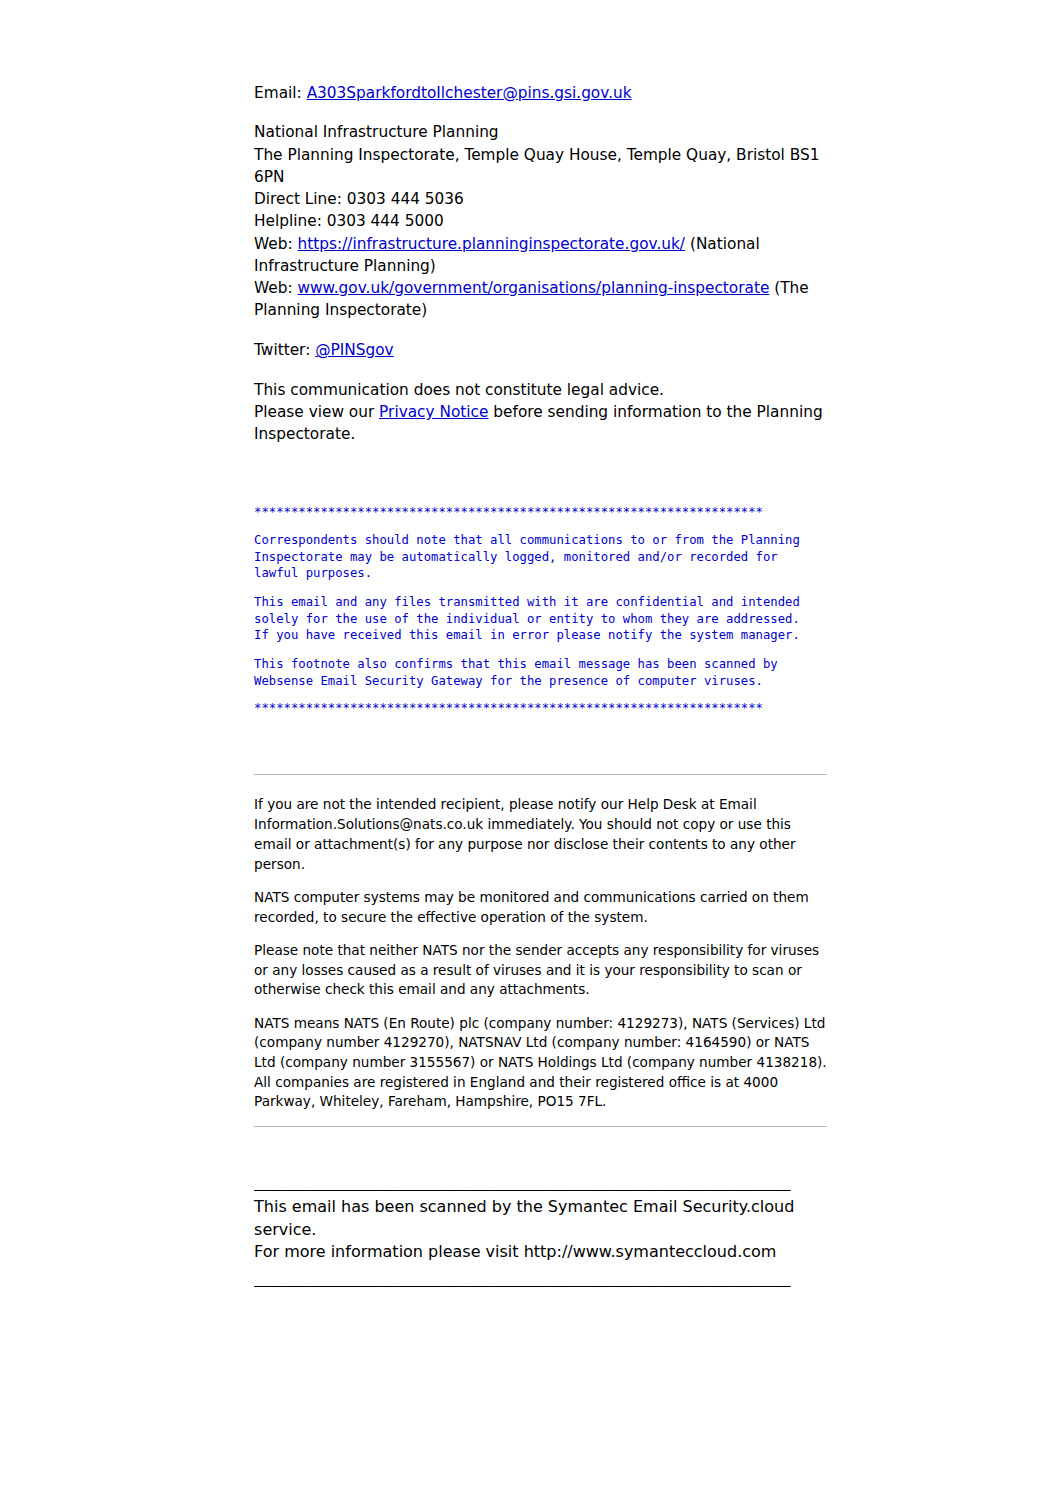Email: A303SparkfordtoIlchester@pins.gsi.gov.uk
National Infrastructure Planning
The Planning Inspectorate, Temple Quay House, Temple Quay, Bristol BS1 6PN
Direct Line: 0303 444 5036
Helpline: 0303 444 5000
Web: https://infrastructure.planninginspectorate.gov.uk/ (National Infrastructure Planning)
Web: www.gov.uk/government/organisations/planning-inspectorate (The Planning Inspectorate)
Twitter: @PINSgov
This communication does not constitute legal advice.
Please view our Privacy Notice before sending information to the Planning Inspectorate.
*********************************************************************
Correspondents should note that all communications to or from the Planning Inspectorate may be automatically logged, monitored and/or recorded for lawful purposes.
This email and any files transmitted with it are confidential and intended solely for the use of the individual or entity to whom they are addressed. If you have received this email in error please notify the system manager.
This footnote also confirms that this email message has been scanned by Websense Email Security Gateway for the presence of computer viruses.
*********************************************************************
If you are not the intended recipient, please notify our Help Desk at Email Information.Solutions@nats.co.uk immediately. You should not copy or use this email or attachment(s) for any purpose nor disclose their contents to any other person.
NATS computer systems may be monitored and communications carried on them recorded, to secure the effective operation of the system.
Please note that neither NATS nor the sender accepts any responsibility for viruses or any losses caused as a result of viruses and it is your responsibility to scan or otherwise check this email and any attachments.
NATS means NATS (En Route) plc (company number: 4129273), NATS (Services) Ltd (company number 4129270), NATSNAV Ltd (company number: 4164590) or NATS Ltd (company number 3155567) or NATS Holdings Ltd (company number 4138218). All companies are registered in England and their registered office is at 4000 Parkway, Whiteley, Fareham, Hampshire, PO15 7FL.
______________________________________________________________________
This email has been scanned by the Symantec Email Security.cloud service.
For more information please visit http://www.symanteccloud.com
______________________________________________________________________